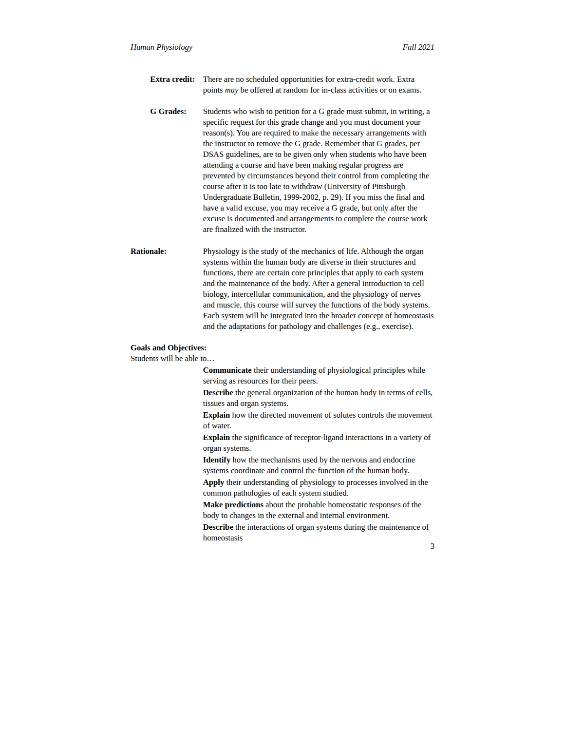Human Physiology Fall 2021
Extra credit:
There are no scheduled opportunities for extra-credit work. Extra points may be offered at random for in-class activities or on exams.
G Grades:
Students who wish to petition for a G grade must submit, in writing, a specific request for this grade change and you must document your reason(s). You are required to make the necessary arrangements with the instructor to remove the G grade. Remember that G grades, per DSAS guidelines, are to be given only when students who have been attending a course and have been making regular progress are prevented by circumstances beyond their control from completing the course after it is too late to withdraw (University of Pittsburgh Undergraduate Bulletin, 1999-2002, p. 29). If you miss the final and have a valid excuse, you may receive a G grade, but only after the excuse is documented and arrangements to complete the course work are finalized with the instructor.
Rationale:
Physiology is the study of the mechanics of life. Although the organ systems within the human body are diverse in their structures and functions, there are certain core principles that apply to each system and the maintenance of the body. After a general introduction to cell biology, intercellular communication, and the physiology of nerves and muscle, this course will survey the functions of the body systems. Each system will be integrated into the broader concept of homeostasis and the adaptations for pathology and challenges (e.g., exercise).
Goals and Objectives:
Students will be able to…
Communicate their understanding of physiological principles while serving as resources for their peers.
Describe the general organization of the human body in terms of cells, tissues and organ systems.
Explain how the directed movement of solutes controls the movement of water.
Explain the significance of receptor-ligand interactions in a variety of organ systems.
Identify how the mechanisms used by the nervous and endocrine systems coordinate and control the function of the human body.
Apply their understanding of physiology to processes involved in the common pathologies of each system studied.
Make predictions about the probable homeostatic responses of the body to changes in the external and internal environment.
Describe the interactions of organ systems during the maintenance of homeostasis
3